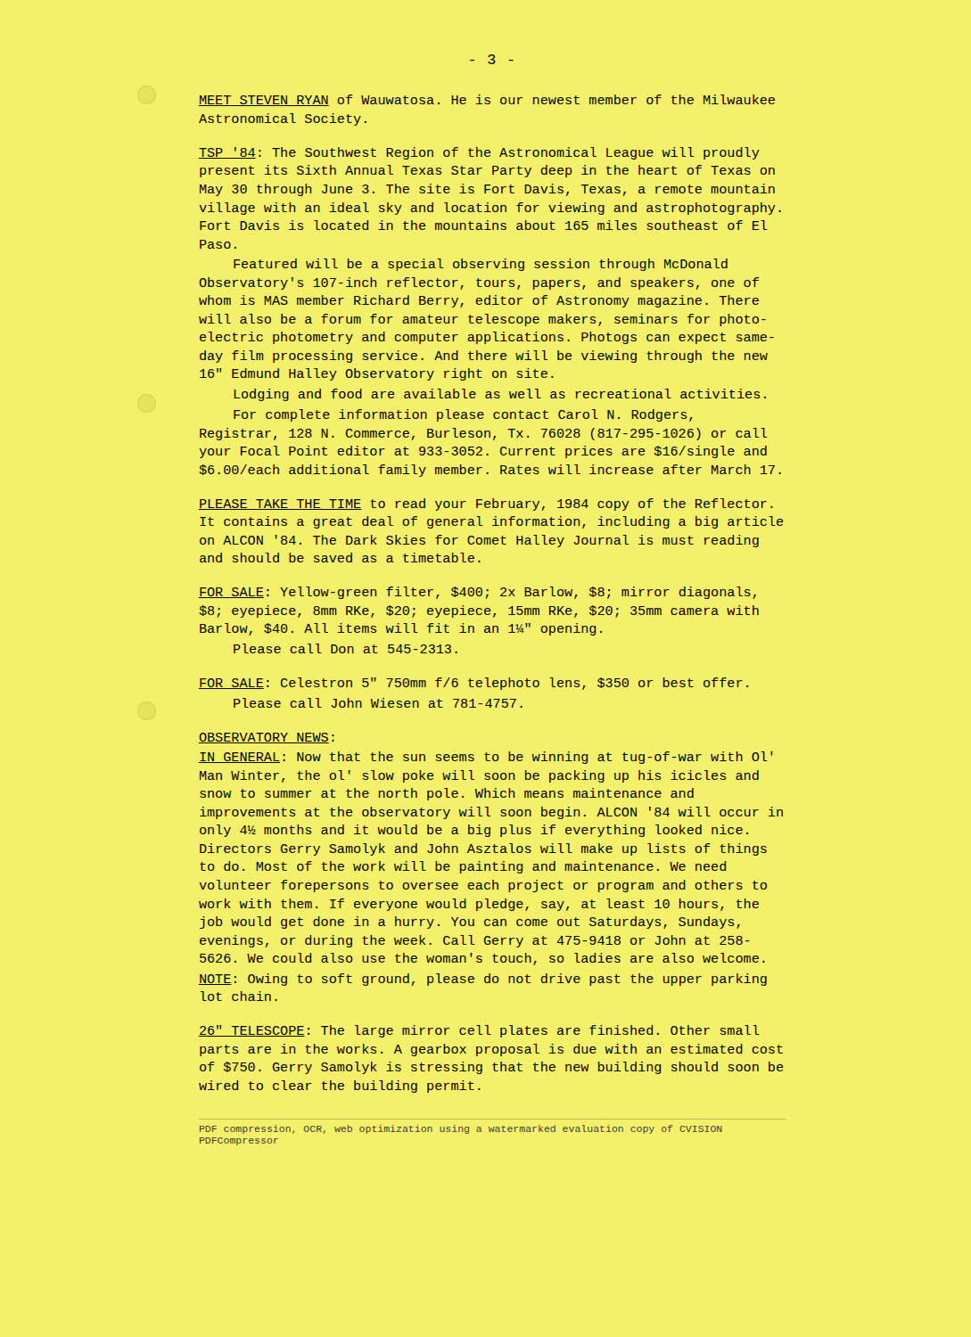- 3 -
MEET STEVEN RYAN of Wauwatosa. He is our newest member of the Milwaukee Astronomical Society.
TSP '84: The Southwest Region of the Astronomical League will proudly present its Sixth Annual Texas Star Party deep in the heart of Texas on May 30 through June 3. The site is Fort Davis, Texas, a remote mountain village with an ideal sky and location for viewing and astrophotography. Fort Davis is located in the mountains about 165 miles southeast of El Paso.
Featured will be a special observing session through McDonald Observatory's 107-inch reflector, tours, papers, and speakers, one of whom is MAS member Richard Berry, editor of Astronomy magazine. There will also be a forum for amateur telescope makers, seminars for photo-electric photometry and computer applications. Photogs can expect same-day film processing service. And there will be viewing through the new 16" Edmund Halley Observatory right on site.
Lodging and food are available as well as recreational activities.
For complete information please contact Carol N. Rodgers, Registrar, 128 N. Commerce, Burleson, Tx. 76028 (817-295-1026) or call your Focal Point editor at 933-3052. Current prices are $16/single and $6.00/each additional family member. Rates will increase after March 17.
PLEASE TAKE THE TIME to read your February, 1984 copy of the Reflector. It contains a great deal of general information, including a big article on ALCON '84. The Dark Skies for Comet Halley Journal is must reading and should be saved as a timetable.
FOR SALE: Yellow-green filter, $400; 2x Barlow, $8; mirror diagonals, $8; eyepiece, 8mm RKe, $20; eyepiece, 15mm RKe, $20; 35mm camera with Barlow, $40. All items will fit in an 1¼" opening.
Please call Don at 545-2313.
FOR SALE: Celestron 5" 750mm f/6 telephoto lens, $350 or best offer.
Please call John Wiesen at 781-4757.
OBSERVATORY NEWS:
IN GENERAL: Now that the sun seems to be winning at tug-of-war with Ol' Man Winter, the ol' slow poke will soon be packing up his icicles and snow to summer at the north pole. Which means maintenance and improvements at the observatory will soon begin. ALCON '84 will occur in only 4½ months and it would be a big plus if everything looked nice. Directors Gerry Samolyk and John Asztalos will make up lists of things to do. Most of the work will be painting and maintenance. We need volunteer forepersons to oversee each project or program and others to work with them. If everyone would pledge, say, at least 10 hours, the job would get done in a hurry. You can come out Saturdays, Sundays, evenings, or during the week. Call Gerry at 475-9418 or John at 258-5626. We could also use the woman's touch, so ladies are also welcome.
NOTE: Owing to soft ground, please do not drive past the upper parking lot chain.
26" TELESCOPE: The large mirror cell plates are finished. Other small parts are in the works. A gearbox proposal is due with an estimated cost of $750. Gerry Samolyk is stressing that the new building should soon be wired to clear the building permit.
PDF compression, OCR, web optimization using a watermarked evaluation copy of CVISION PDFCompressor